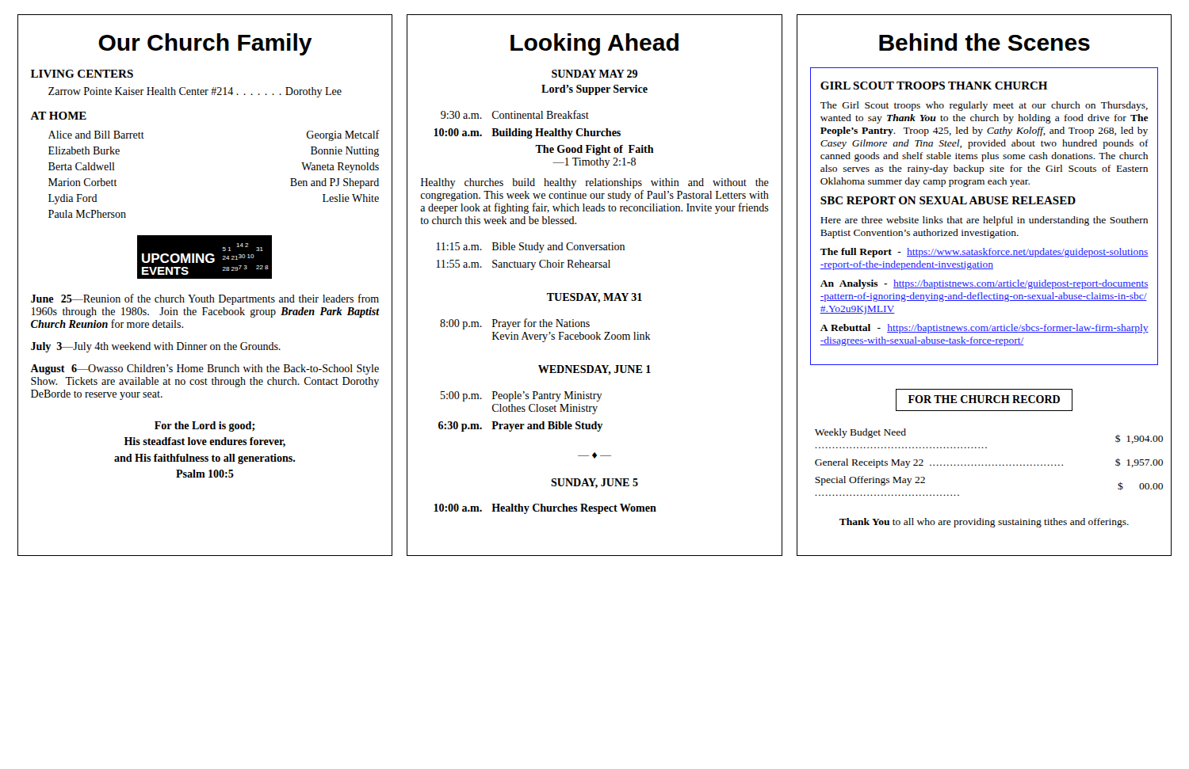Our Church Family
LIVING CENTERS
Zarrow Pointe Kaiser Health Center #214 . . . . . . . Dorothy Lee
AT HOME
| Alice and Bill Barrett | Georgia Metcalf |
| Elizabeth Burke | Bonnie Nutting |
| Berta Caldwell | Waneta Reynolds |
| Marion Corbett | Ben and PJ Shepard |
| Lydia Ford | Leslie White |
| Paula McPherson | |
June 25—Reunion of the church Youth Departments and their leaders from 1960s through the 1980s. Join the Facebook group Braden Park Baptist Church Reunion for more details.
July 3—July 4th weekend with Dinner on the Grounds.
August 6—Owasso Children’s Home Brunch with the Back-to-School Style Show. Tickets are available at no cost through the church. Contact Dorothy DeBorde to reserve your seat.
For the Lord is good;
His steadfast love endures forever,
and His faithfulness to all generations.
Psalm 100:5
Looking Ahead
SUNDAY MAY 29
Lord’s Supper Service
| 9:30 a.m. | Continental Breakfast |
| 10:00 a.m. | Building Healthy Churches |
The Good Fight of Faith
—1 Timothy 2:1-8
Healthy churches build healthy relationships within and without the congregation. This week we continue our study of Paul’s Pastoral Letters with a deeper look at fighting fair, which leads to reconciliation. Invite your friends to church this week and be blessed.
| 11:15 a.m. | Bible Study and Conversation |
| 11:55 a.m. | Sanctuary Choir Rehearsal |
TUESDAY, MAY 31
| 8:00 p.m. | Prayer for the Nations Kevin Avery’s Facebook Zoom link |
WEDNESDAY, JUNE 1
| 5:00 p.m. | People’s Pantry Ministry Clothes Closet Ministry |
| 6:30 p.m. | Prayer and Bible Study |
— ♦ —
SUNDAY, JUNE 5
| 10:00 a.m. | Healthy Churches Respect Women |
Behind the Scenes
GIRL SCOUT TROOPS THANK CHURCH
The Girl Scout troops who regularly meet at our church on Thursdays, wanted to say Thank You to the church by holding a food drive for The People’s Pantry. Troop 425, led by Cathy Koloff, and Troop 268, led by Casey Gilmore and Tina Steel, provided about two hundred pounds of canned goods and shelf stable items plus some cash donations. The church also serves as the rainy-day backup site for the Girl Scouts of Eastern Oklahoma summer day camp program each year.
SBC REPORT ON SEXUAL ABUSE RELEASED
Here are three website links that are helpful in understanding the Southern Baptist Convention’s authorized investigation.
The full Report - https://www.sataskforce.net/updates/guidepost-solutions-report-of-the-independent-investigation
An Analysis - https://baptistnews.com/article/guidepost-report-documents-pattern-of-ignoring-denying-and-deflecting-on-sexual-abuse-claims-in-sbc/#.Yo2u9KjMLIV
A Rebuttal - https://baptistnews.com/article/sbcs-former-law-firm-sharply-disagrees-with-sexual-abuse-task-force-report/
FOR THE CHURCH RECORD
| Weekly Budget Need .................................................. | $ 1,904.00 |
| General Receipts May 22 ....................................... | $ 1,957.00 |
| Special Offerings May 22 .......................................... | $ 00.00 |
Thank You to all who are providing sustaining tithes and offerings.